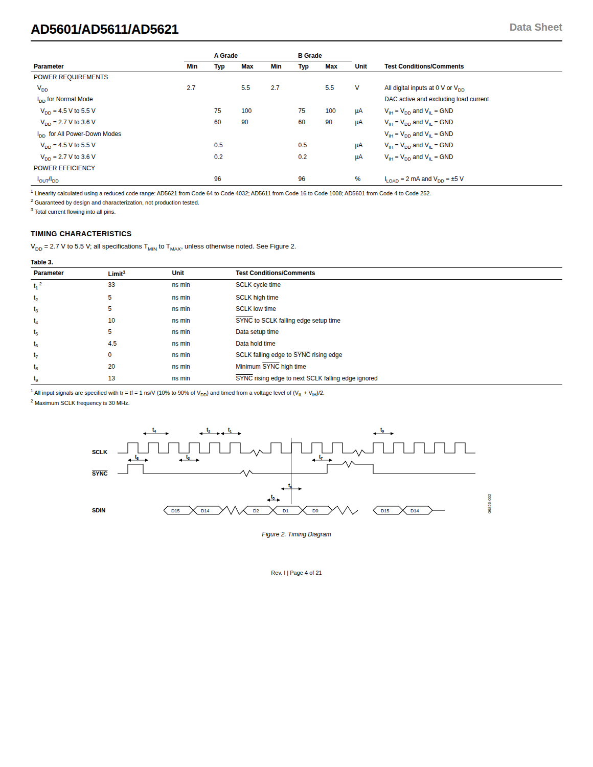AD5601/AD5611/AD5621
Data Sheet
| | A Grade | B Grade | | |
| --- | --- | --- | --- | --- |
| Parameter | Min | Typ | Max | Min | Typ | Max | Unit | Test Conditions/Comments |
| POWER REQUIREMENTS | | | | | | | | |
| V DD | 2.7 | | 5.5 | 2.7 | | 5.5 | V | All digital inputs at 0 V or V DD |
| I DD for Normal Mode | | | | | | | | DAC active and excluding load current |
| V DD = 4.5 V to 5.5 V | | 75 | 100 | | 75 | 100 | µA | V IH = V DD and V IL = GND |
| V DD = 2.7 V to 3.6 V | | 60 | 90 | | 60 | 90 | µA | V IH = V DD and V IL = GND |
| I DD for All Power-Down Modes | | | | | | | | V IH = V DD and V IL = GND |
| V DD = 4.5 V to 5.5 V | | 0.5 | | | 0.5 | | µA | V IH = V DD and V IL = GND |
| V DD = 2.7 V to 3.6 V | | 0.2 | | | 0.2 | | µA | V IH = V DD and V IL = GND |
| POWER EFFICIENCY | | | | | | | | |
| I OUT /I DD | | 96 | | | 96 | | % | I LOAD = 2 mA and V DD = ±5 V |
1 Linearity calculated using a reduced code range: AD5621 from Code 64 to Code 4032; AD5611 from Code 16 to Code 1008; AD5601 from Code 4 to Code 252.
2 Guaranteed by design and characterization, not production tested.
3 Total current flowing into all pins.
TIMING CHARACTERISTICS
VDD = 2.7 V to 5.5 V; all specifications TMIN to TMAX, unless otherwise noted. See Figure 2.
Table 3.
| Parameter | Limit 1 | Unit | Test Conditions/Comments |
| --- | --- | --- | --- |
| t 1 2 | 33 | ns min | SCLK cycle time |
| t 2 | 5 | ns min | SCLK high time |
| t 3 | 5 | ns min | SCLK low time |
| t 4 | 10 | ns min | SYNC to SCLK falling edge setup time |
| t 5 | 5 | ns min | Data setup time |
| t 6 | 4.5 | ns min | Data hold time |
| t 7 | 0 | ns min | SCLK falling edge to SYNC rising edge |
| t 8 | 20 | ns min | Minimum SYNC high time |
| t 9 | 13 | ns min | SYNC rising edge to next SCLK falling edge ignored |
1 All input signals are specified with tr = tf = 1 ns/V (10% to 90% of VDD) and timed from a voltage level of (VIL + VIH)/2.
2 Maximum SCLK frequency is 30 MHz.
SCLK SYNC SDIN D15 D14 D2 D1 D0 D15 D14 t4 t2 t1 t9 t8 t3 t7 t6 t5 06853-002
Figure 2. Timing Diagram
Rev. I | Page 4 of 21